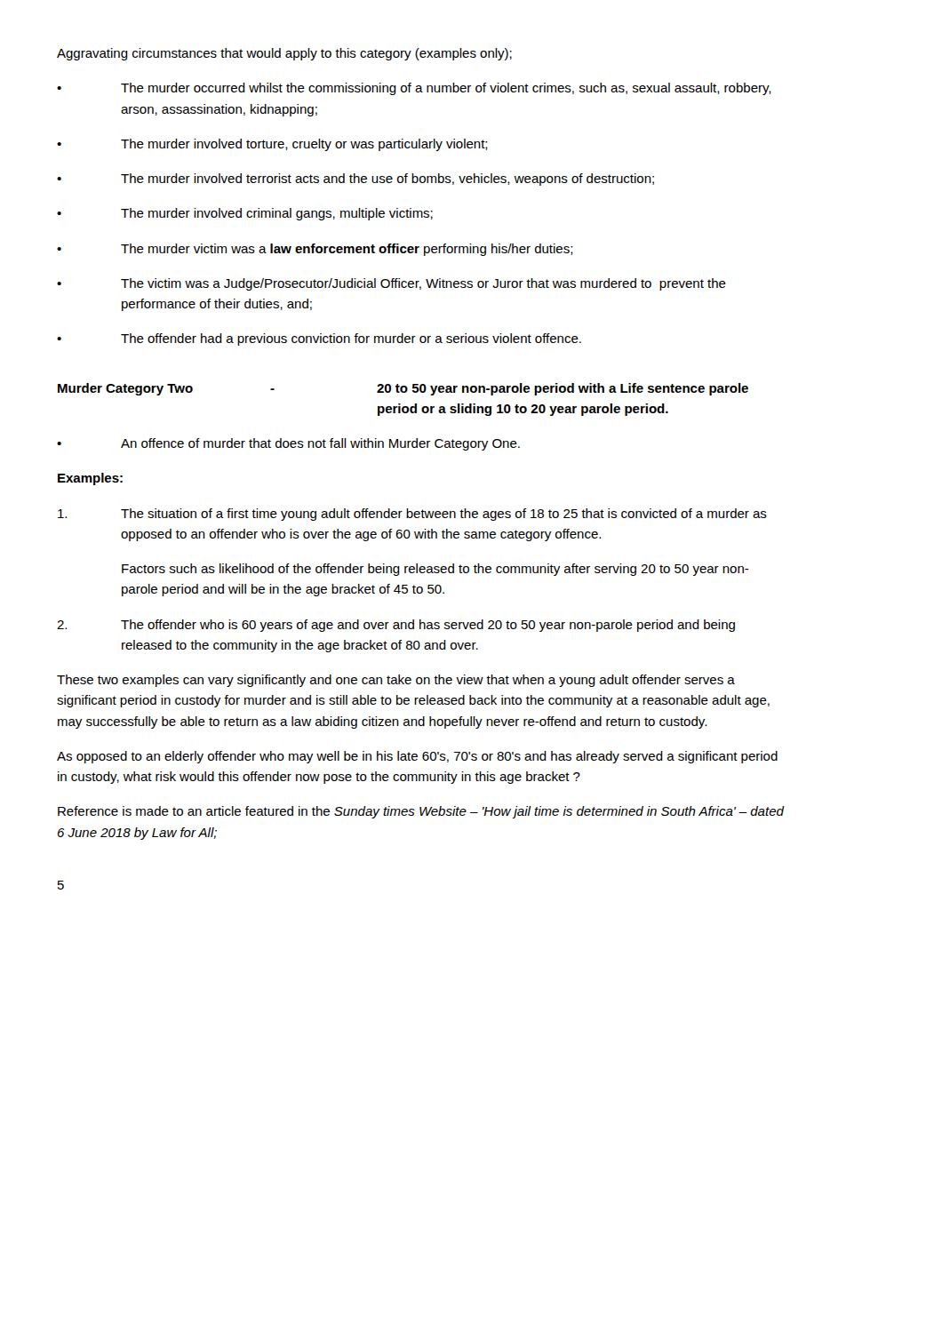Aggravating circumstances that would apply to this category (examples only);
The murder occurred whilst the commissioning of a number of violent crimes, such as, sexual assault, robbery, arson, assassination, kidnapping;
The murder involved torture, cruelty or was particularly violent;
The murder involved terrorist acts and the use of bombs, vehicles, weapons of destruction;
The murder involved criminal gangs, multiple victims;
The murder victim was a law enforcement officer performing his/her duties;
The victim was a Judge/Prosecutor/Judicial Officer, Witness or Juror that was murdered to prevent the performance of their duties, and;
The offender had a previous conviction for murder or a serious violent offence.
Murder Category Two - 20 to 50 year non-parole period with a Life sentence parole period or a sliding 10 to 20 year parole period.
An offence of murder that does not fall within Murder Category One.
Examples:
The situation of a first time young adult offender between the ages of 18 to 25 that is convicted of a murder as opposed to an offender who is over the age of 60 with the same category offence.
Factors such as likelihood of the offender being released to the community after serving 20 to 50 year non-parole period and will be in the age bracket of 45 to 50.
The offender who is 60 years of age and over and has served 20 to 50 year non-parole period and being released to the community in the age bracket of 80 and over.
These two examples can vary significantly and one can take on the view that when a young adult offender serves a significant period in custody for murder and is still able to be released back into the community at a reasonable adult age, may successfully be able to return as a law abiding citizen and hopefully never re-offend and return to custody.
As opposed to an elderly offender who may well be in his late 60's, 70's or 80's and has already served a significant period in custody, what risk would this offender now pose to the community in this age bracket ?
Reference is made to an article featured in the Sunday times Website – 'How jail time is determined in South Africa' – dated 6 June 2018 by Law for All;
5